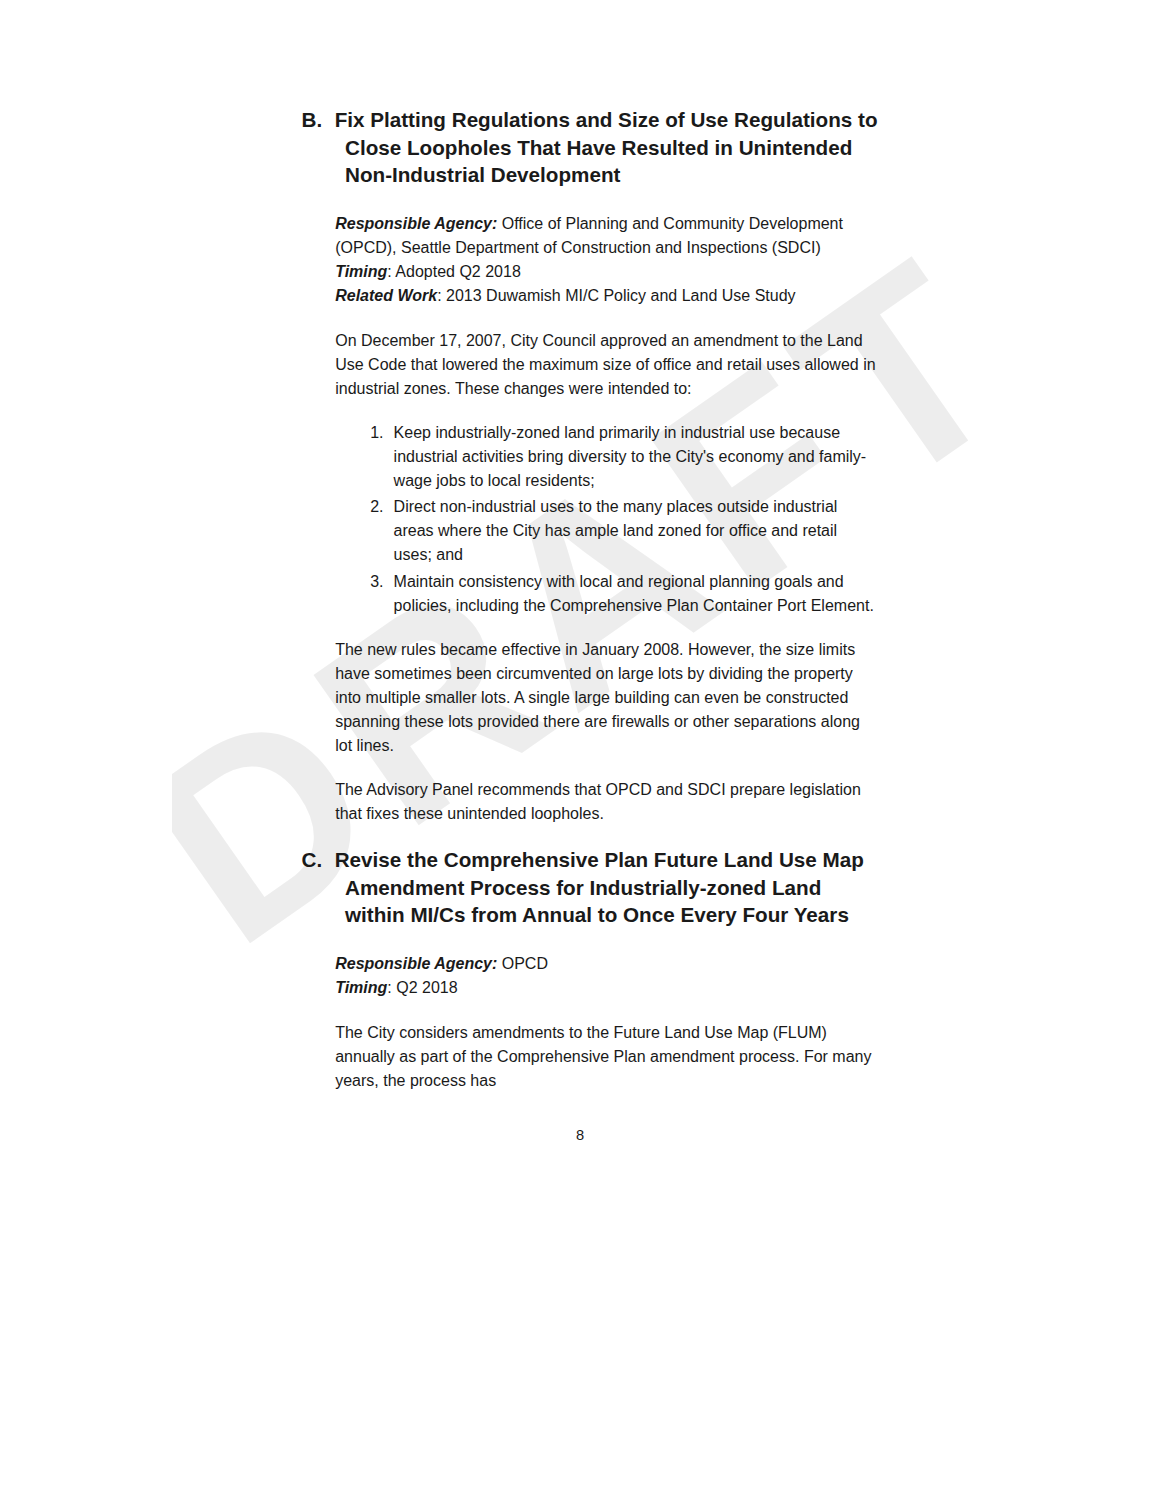DRAFT
B. Fix Platting Regulations and Size of Use Regulations to Close Loopholes That Have Resulted in Unintended Non-Industrial Development
Responsible Agency: Office of Planning and Community Development (OPCD), Seattle Department of Construction and Inspections (SDCI)
Timing: Adopted Q2 2018
Related Work: 2013 Duwamish MI/C Policy and Land Use Study
On December 17, 2007, City Council approved an amendment to the Land Use Code that lowered the maximum size of office and retail uses allowed in industrial zones. These changes were intended to:
Keep industrially-zoned land primarily in industrial use because industrial activities bring diversity to the City's economy and family-wage jobs to local residents;
Direct non-industrial uses to the many places outside industrial areas where the City has ample land zoned for office and retail uses; and
Maintain consistency with local and regional planning goals and policies, including the Comprehensive Plan Container Port Element.
The new rules became effective in January 2008. However, the size limits have sometimes been circumvented on large lots by dividing the property into multiple smaller lots. A single large building can even be constructed spanning these lots provided there are firewalls or other separations along lot lines.
The Advisory Panel recommends that OPCD and SDCI prepare legislation that fixes these unintended loopholes.
C. Revise the Comprehensive Plan Future Land Use Map Amendment Process for Industrially-zoned Land within MI/Cs from Annual to Once Every Four Years
Responsible Agency: OPCD
Timing: Q2 2018
The City considers amendments to the Future Land Use Map (FLUM) annually as part of the Comprehensive Plan amendment process. For many years, the process has
8